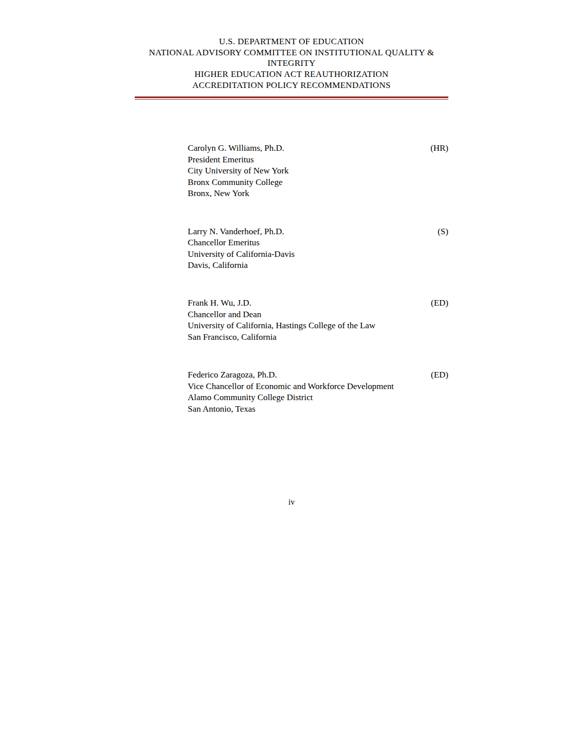U.S. Department of Education National Advisory Committee on Institutional Quality & Integrity Higher Education Act Reauthorization Accreditation Policy Recommendations
Carolyn G. Williams, Ph.D. (HR)
President Emeritus City University of New York Bronx Community College Bronx, New York
Larry N. Vanderhoef, Ph.D. (S)
Chancellor Emeritus University of California-Davis Davis, California
Frank H. Wu, J.D. (ED)
Chancellor and Dean University of California, Hastings College of the Law San Francisco, California
Federico Zaragoza, Ph.D. (ED)
Vice Chancellor of Economic and Workforce Development Alamo Community College District San Antonio, Texas
iv